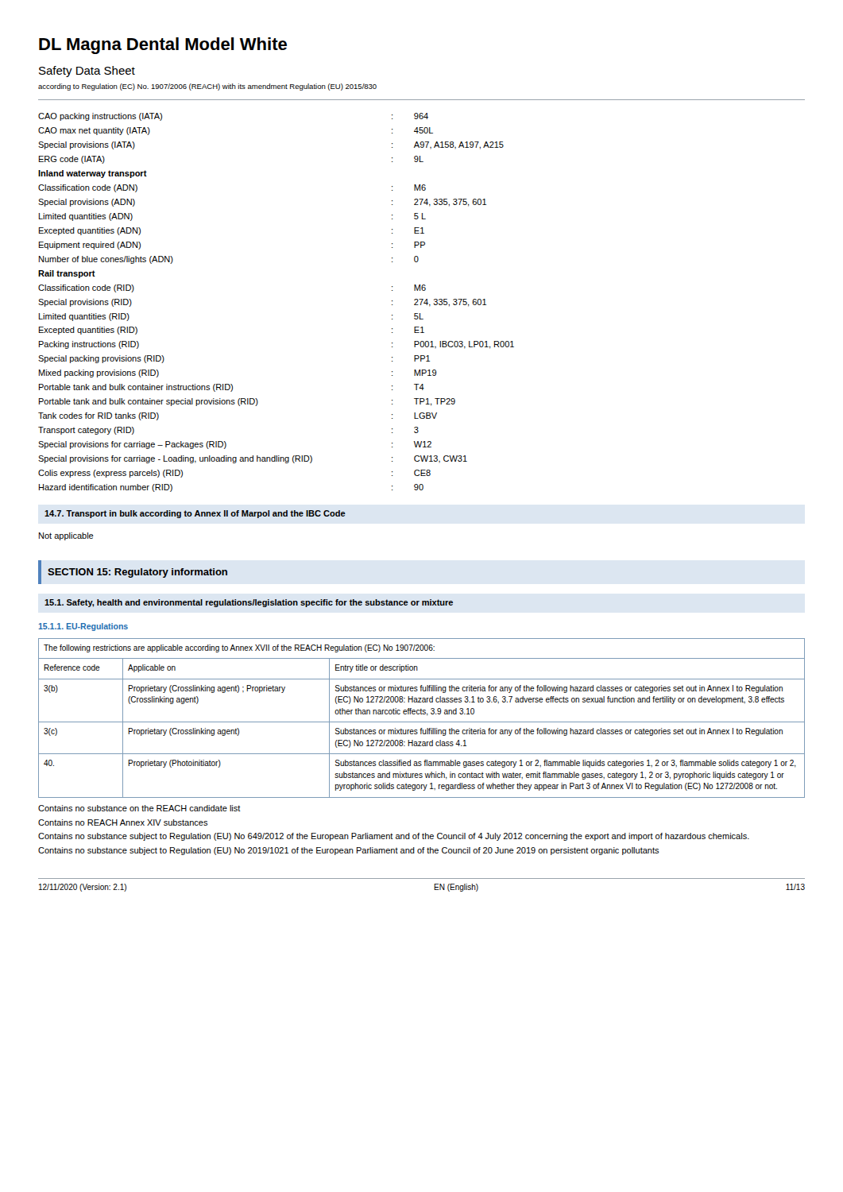DL Magna Dental Model White
Safety Data Sheet
according to Regulation (EC) No. 1907/2006 (REACH) with its amendment Regulation (EU) 2015/830
| CAO packing instructions (IATA) | : | 964 |
| CAO max net quantity (IATA) | : | 450L |
| Special provisions (IATA) | : | A97, A158, A197, A215 |
| ERG code (IATA) | : | 9L |
| Inland waterway transport |
| Classification code (ADN) | : | M6 |
| Special provisions (ADN) | : | 274, 335, 375, 601 |
| Limited quantities (ADN) | : | 5 L |
| Excepted quantities (ADN) | : | E1 |
| Equipment required (ADN) | : | PP |
| Number of blue cones/lights (ADN) | : | 0 |
| Rail transport |
| Classification code (RID) | : | M6 |
| Special provisions (RID) | : | 274, 335, 375, 601 |
| Limited quantities (RID) | : | 5L |
| Excepted quantities (RID) | : | E1 |
| Packing instructions (RID) | : | P001, IBC03, LP01, R001 |
| Special packing provisions (RID) | : | PP1 |
| Mixed packing provisions (RID) | : | MP19 |
| Portable tank and bulk container instructions (RID) | : | T4 |
| Portable tank and bulk container special provisions (RID) | : | TP1, TP29 |
| Tank codes for RID tanks (RID) | : | LGBV |
| Transport category (RID) | : | 3 |
| Special provisions for carriage – Packages (RID) | : | W12 |
| Special provisions for carriage - Loading, unloading and handling (RID) | : | CW13, CW31 |
| Colis express (express parcels) (RID) | : | CE8 |
| Hazard identification number (RID) | : | 90 |
14.7. Transport in bulk according to Annex II of Marpol and the IBC Code
Not applicable
SECTION 15: Regulatory information
15.1. Safety, health and environmental regulations/legislation specific for the substance or mixture
15.1.1. EU-Regulations
| The following restrictions are applicable according to Annex XVII of the REACH Regulation (EC) No 1907/2006: |
| Reference code | Applicable on | Entry title or description |
| 3(b) | Proprietary (Crosslinking agent) ; Proprietary (Crosslinking agent) | Substances or mixtures fulfilling the criteria for any of the following hazard classes or categories set out in Annex I to Regulation (EC) No 1272/2008: Hazard classes 3.1 to 3.6, 3.7 adverse effects on sexual function and fertility or on development, 3.8 effects other than narcotic effects, 3.9 and 3.10 |
| 3(c) | Proprietary (Crosslinking agent) | Substances or mixtures fulfilling the criteria for any of the following hazard classes or categories set out in Annex I to Regulation (EC) No 1272/2008: Hazard class 4.1 |
| 40. | Proprietary (Photoinitiator) | Substances classified as flammable gases category 1 or 2, flammable liquids categories 1, 2 or 3, flammable solids category 1 or 2, substances and mixtures which, in contact with water, emit flammable gases, category 1, 2 or 3, pyrophoric liquids category 1 or pyrophoric solids category 1, regardless of whether they appear in Part 3 of Annex VI to Regulation (EC) No 1272/2008 or not. |
Contains no substance on the REACH candidate list
Contains no REACH Annex XIV substances
Contains no substance subject to Regulation (EU) No 649/2012 of the European Parliament and of the Council of 4 July 2012 concerning the export and import of hazardous chemicals.
Contains no substance subject to Regulation (EU) No 2019/1021 of the European Parliament and of the Council of 20 June 2019 on persistent organic pollutants
12/11/2020 (Version: 2.1) EN (English) 11/13